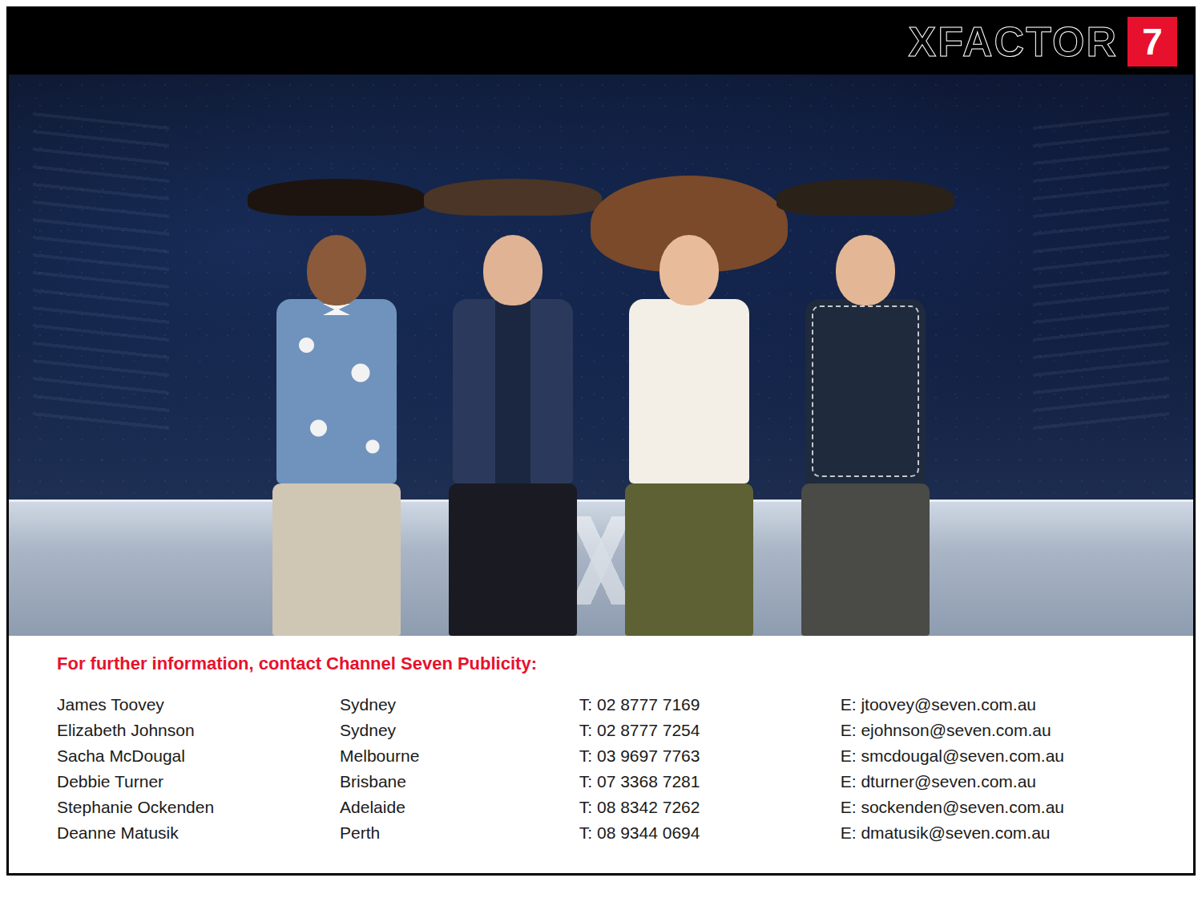XFACTOR 7
For further information, contact Channel Seven Publicity:
| James Toovey | Sydney | T: 02 8777 7169 | E: jtoovey@seven.com.au |
| Elizabeth Johnson | Sydney | T: 02 8777 7254 | E: ejohnson@seven.com.au |
| Sacha McDougal | Melbourne | T: 03 9697 7763 | E: smcdougal@seven.com.au |
| Debbie Turner | Brisbane | T: 07 3368 7281 | E: dturner@seven.com.au |
| Stephanie Ockenden | Adelaide | T: 08 8342 7262 | E: sockenden@seven.com.au |
| Deanne Matusik | Perth | T: 08 9344 0694 | E: dmatusik@seven.com.au |